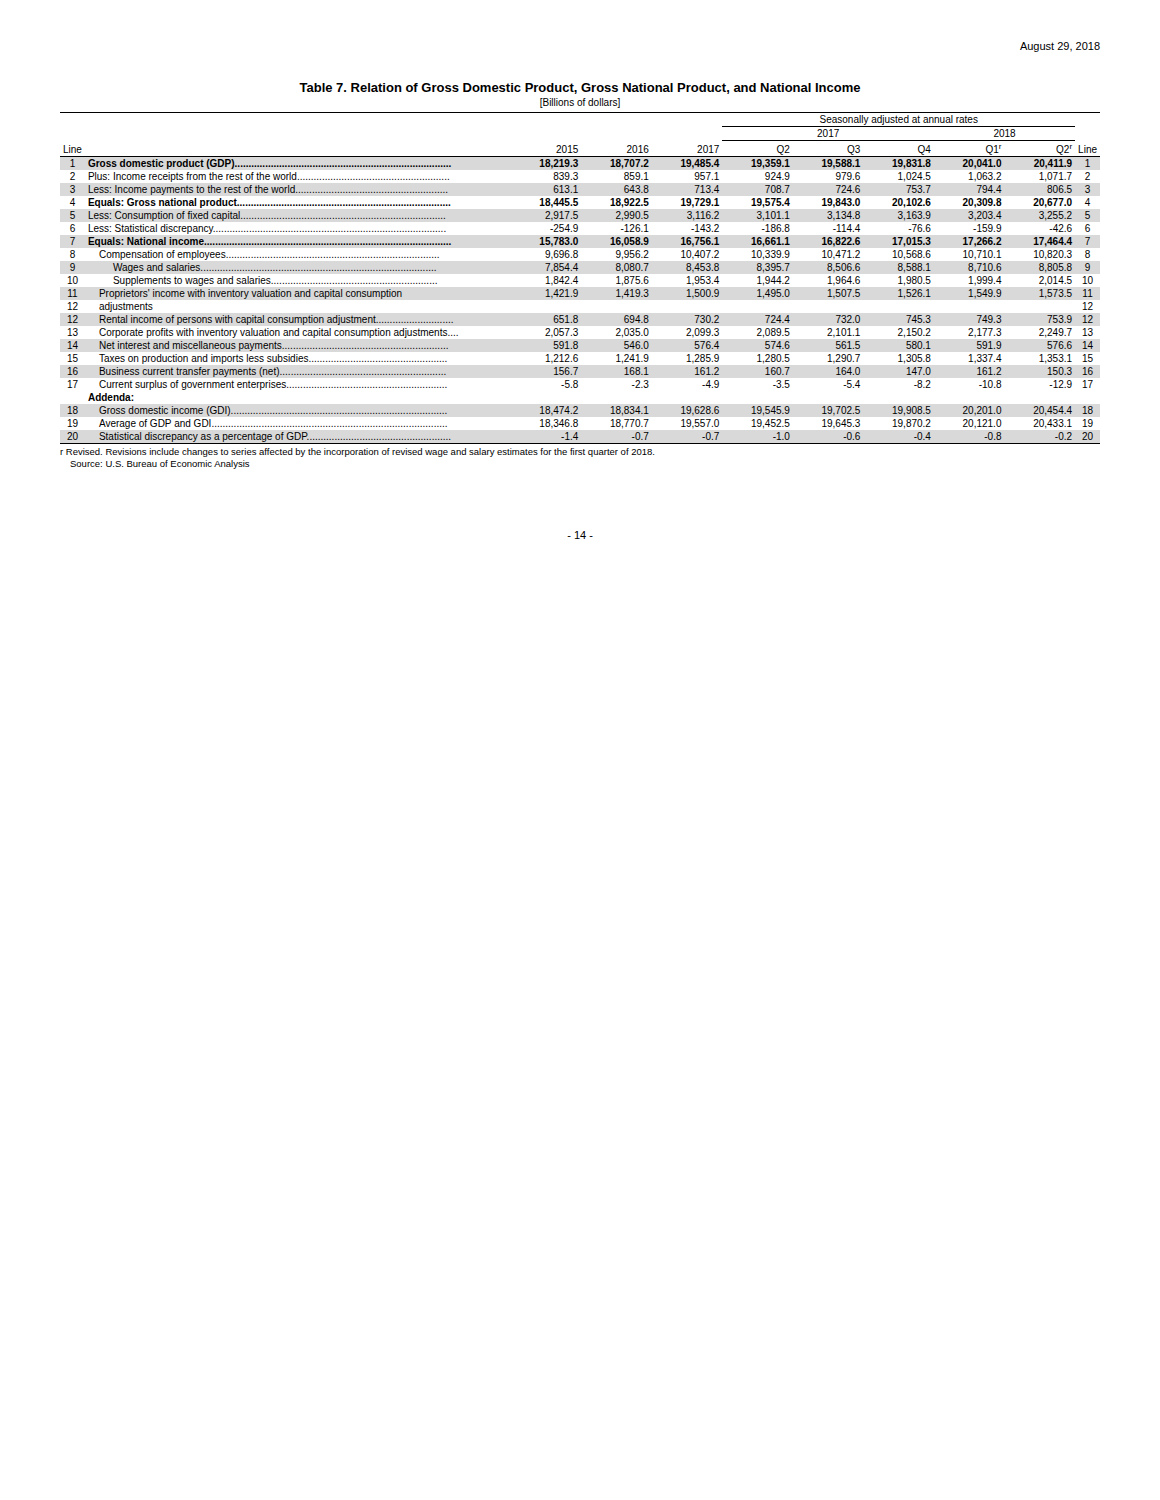August 29, 2018
Table 7. Relation of Gross Domestic Product, Gross National Product, and National Income
[Billions of dollars]
| Line | | 2015 | 2016 | 2017 | Seasonally adjusted at annual rates | Line |
| --- | --- | --- | --- | --- | --- | --- |
| 2017 | 2018 |
| Q2 | Q3 | Q4 | Q1 r | Q2 r |
| 1 | Gross domestic product (GDP).............................................................................. | 18,219.3 | 18,707.2 | 19,485.4 | 19,359.1 | 19,588.1 | 19,831.8 | 20,041.0 | 20,411.9 | 1 |
| 2 | Plus: Income receipts from the rest of the world....................................................... | 839.3 | 859.1 | 957.1 | 924.9 | 979.6 | 1,024.5 | 1,063.2 | 1,071.7 | 2 |
| 3 | Less: Income payments to the rest of the world....................................................... | 613.1 | 643.8 | 713.4 | 708.7 | 724.6 | 753.7 | 794.4 | 806.5 | 3 |
| 4 | Equals: Gross national product............................................................................. | 18,445.5 | 18,922.5 | 19,729.1 | 19,575.4 | 19,843.0 | 20,102.6 | 20,309.8 | 20,677.0 | 4 |
| 5 | Less: Consumption of fixed capital.......................................................................... | 2,917.5 | 2,990.5 | 3,116.2 | 3,101.1 | 3,134.8 | 3,163.9 | 3,203.4 | 3,255.2 | 5 |
| 6 | Less: Statistical discrepancy.................................................................................... | -254.9 | -126.1 | -143.2 | -186.8 | -114.4 | -76.6 | -159.9 | -42.6 | 6 |
| 7 | Equals: National income......................................................................................... | 15,783.0 | 16,058.9 | 16,756.1 | 16,661.1 | 16,822.6 | 17,015.3 | 17,266.2 | 17,464.4 | 7 |
| 8 | Compensation of employees............................................................................. | 9,696.8 | 9,956.2 | 10,407.2 | 10,339.9 | 10,471.2 | 10,568.6 | 10,710.1 | 10,820.3 | 8 |
| 9 | Wages and salaries..................................................................................... | 7,854.4 | 8,080.7 | 8,453.8 | 8,395.7 | 8,506.6 | 8,588.1 | 8,710.6 | 8,805.8 | 9 |
| 10 | Supplements to wages and salaries............................................................ | 1,842.4 | 1,875.6 | 1,953.4 | 1,944.2 | 1,964.6 | 1,980.5 | 1,999.4 | 2,014.5 | 10 |
| 11 | Proprietors' income with inventory valuation and capital consumption | 1,421.9 | 1,419.3 | 1,500.9 | 1,495.0 | 1,507.5 | 1,526.1 | 1,549.9 | 1,573.5 | 11 |
| 12 | adjustments | | | | | | | | | 12 |
| 12 | Rental income of persons with capital consumption adjustment............................ | 651.8 | 694.8 | 730.2 | 724.4 | 732.0 | 745.3 | 749.3 | 753.9 | 12 |
| 13 | Corporate profits with inventory valuation and capital consumption adjustments.... | 2,057.3 | 2,035.0 | 2,099.3 | 2,089.5 | 2,101.1 | 2,150.2 | 2,177.3 | 2,249.7 | 13 |
| 14 | Net interest and miscellaneous payments............................................................ | 591.8 | 546.0 | 576.4 | 574.6 | 561.5 | 580.1 | 591.9 | 576.6 | 14 |
| 15 | Taxes on production and imports less subsidies.................................................. | 1,212.6 | 1,241.9 | 1,285.9 | 1,280.5 | 1,290.7 | 1,305.8 | 1,337.4 | 1,353.1 | 15 |
| 16 | Business current transfer payments (net)............................................................ | 156.7 | 168.1 | 161.2 | 160.7 | 164.0 | 147.0 | 161.2 | 150.3 | 16 |
| 17 | Current surplus of government enterprises.......................................................... | -5.8 | -2.3 | -4.9 | -3.5 | -5.4 | -8.2 | -10.8 | -12.9 | 17 |
| | Addenda: | | | | | | | | | |
| 18 | Gross domestic income (GDI).............................................................................. | 18,474.2 | 18,834.1 | 19,628.6 | 19,545.9 | 19,702.5 | 19,908.5 | 20,201.0 | 20,454.4 | 18 |
| 19 | Average of GDP and GDI..................................................................................... | 18,346.8 | 18,770.7 | 19,557.0 | 19,452.5 | 19,645.3 | 19,870.2 | 20,121.0 | 20,433.1 | 19 |
| 20 | Statistical discrepancy as a percentage of GDP.................................................... | -1.4 | -0.7 | -0.7 | -1.0 | -0.6 | -0.4 | -0.8 | -0.2 | 20 |
r Revised. Revisions include changes to series affected by the incorporation of revised wage and salary estimates for the first quarter of 2018.
Source: U.S. Bureau of Economic Analysis
- 14 -